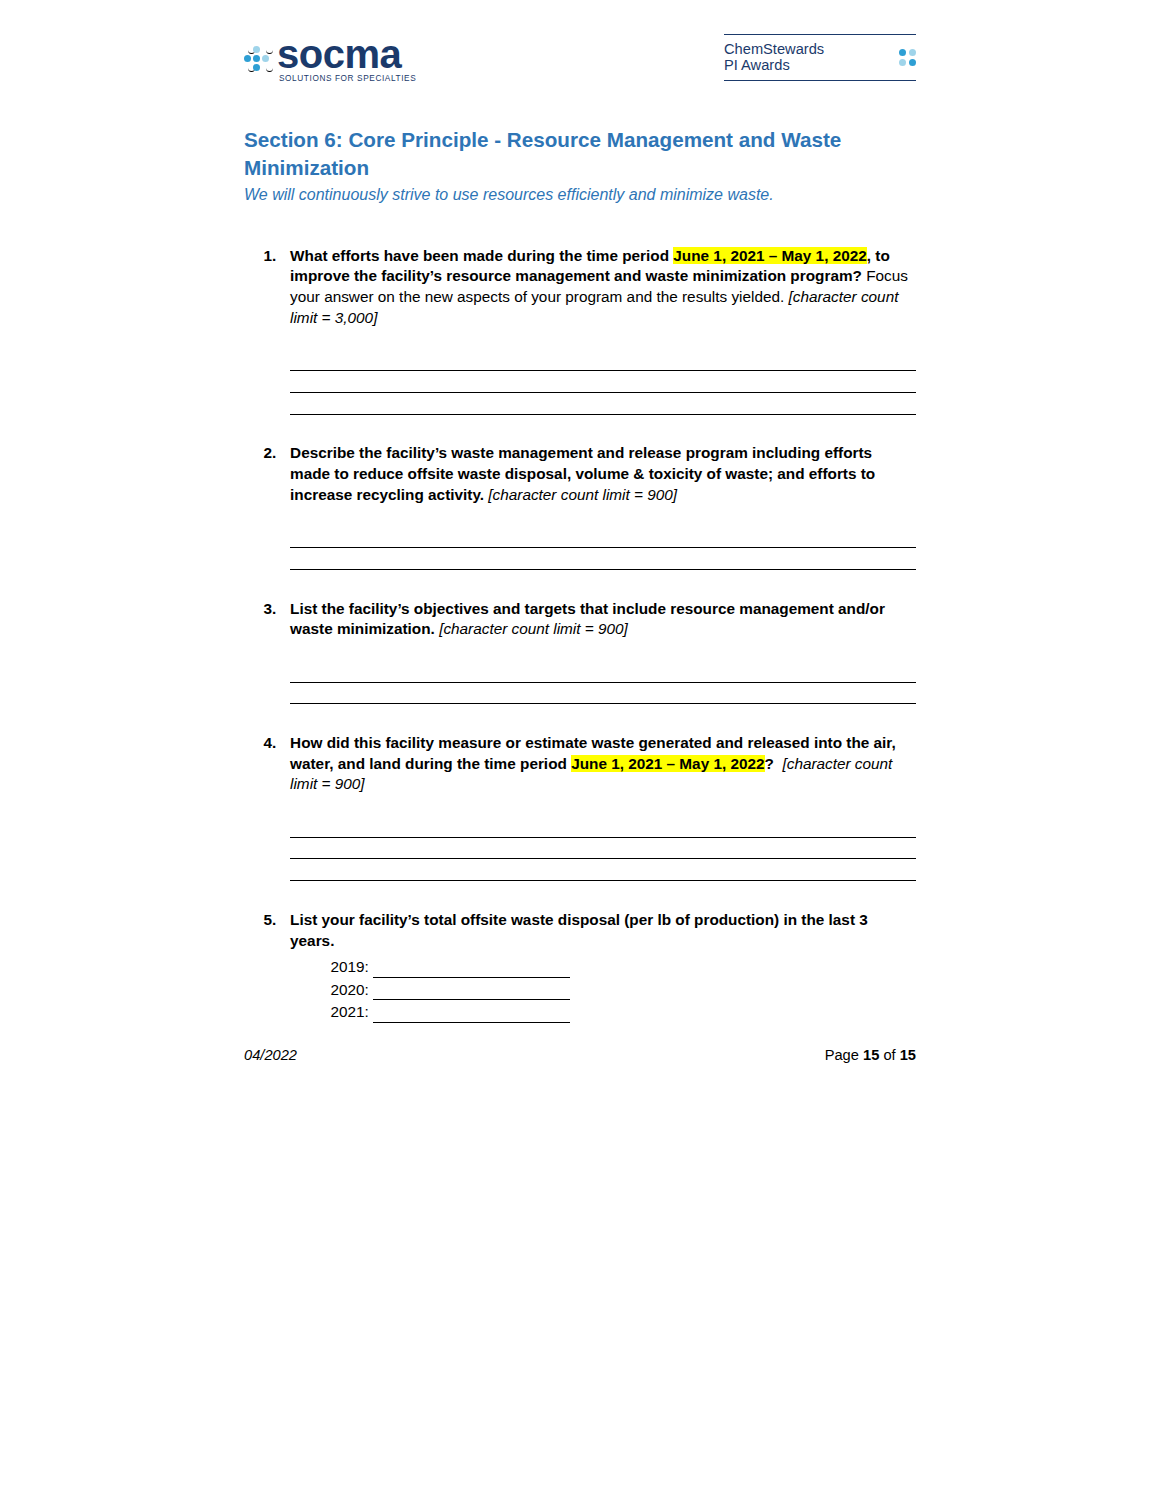socma
Solutions for Specialties
ChemStewards
PI Awards
Section 6: Core Principle - Resource Management and Waste Minimization
We will continuously strive to use resources efficiently and minimize waste.
What efforts have been made during the time period June 1, 2021 – May 1, 2022, to improve the facility’s resource management and waste minimization program? Focus your answer on the new aspects of your program and the results yielded. [character count limit = 3,000]
Describe the facility’s waste management and release program including efforts made to reduce offsite waste disposal, volume & toxicity of waste; and efforts to increase recycling activity. [character count limit = 900]
List the facility’s objectives and targets that include resource management and/or waste minimization. [character count limit = 900]
How did this facility measure or estimate waste generated and released into the air, water, and land during the time period June 1, 2021 – May 1, 2022? [character count limit = 900]
List your facility’s total offsite waste disposal (per lb of production) in the last 3 years.
2019:
2020:
2021:
04/2022
Page 15 of 15